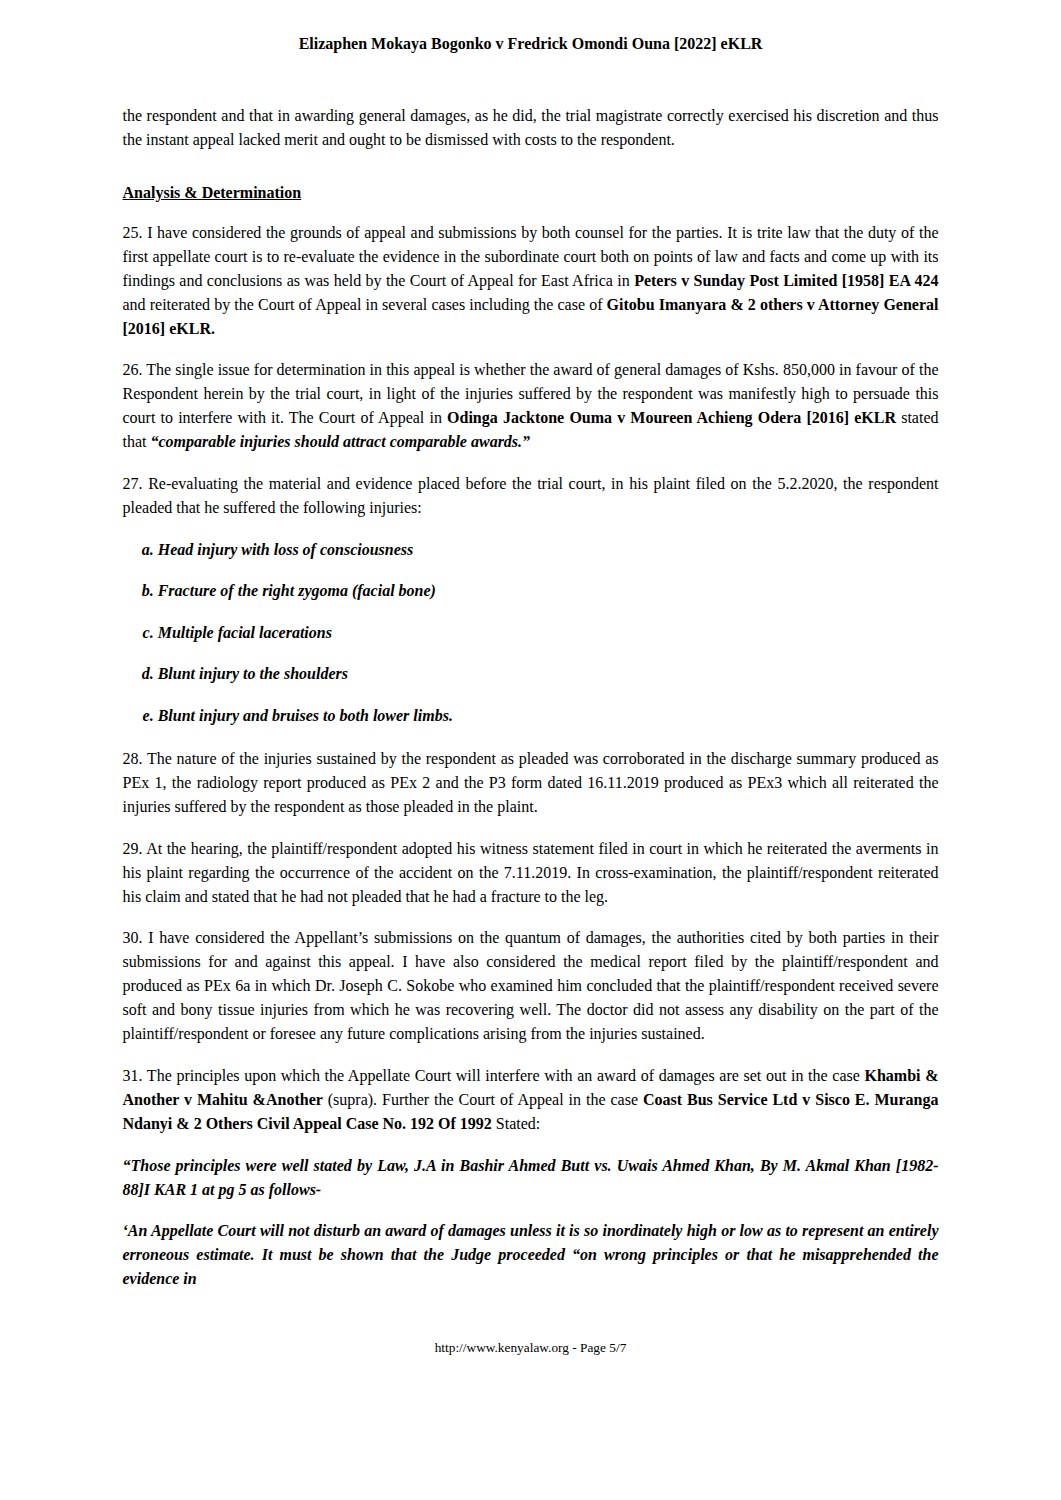Elizaphen Mokaya Bogonko v Fredrick Omondi Ouna [2022] eKLR
the respondent and that in awarding general damages, as he did, the trial magistrate correctly exercised his discretion and thus the instant appeal lacked merit and ought to be dismissed with costs to the respondent.
Analysis & Determination
25. I have considered the grounds of appeal and submissions by both counsel for the parties. It is trite law that the duty of the first appellate court is to re-evaluate the evidence in the subordinate court both on points of law and facts and come up with its findings and conclusions as was held by the Court of Appeal for East Africa in Peters v Sunday Post Limited [1958] EA 424 and reiterated by the Court of Appeal in several cases including the case of Gitobu Imanyara & 2 others v Attorney General [2016] eKLR.
26. The single issue for determination in this appeal is whether the award of general damages of Kshs. 850,000 in favour of the Respondent herein by the trial court, in light of the injuries suffered by the respondent was manifestly high to persuade this court to interfere with it. The Court of Appeal in Odinga Jacktone Ouma v Moureen Achieng Odera [2016] eKLR stated that “comparable injuries should attract comparable awards.”
27. Re-evaluating the material and evidence placed before the trial court, in his plaint filed on the 5.2.2020, the respondent pleaded that he suffered the following injuries:
Head injury with loss of consciousness
Fracture of the right zygoma (facial bone)
Multiple facial lacerations
Blunt injury to the shoulders
Blunt injury and bruises to both lower limbs.
28. The nature of the injuries sustained by the respondent as pleaded was corroborated in the discharge summary produced as PEx 1, the radiology report produced as PEx 2 and the P3 form dated 16.11.2019 produced as PEx3 which all reiterated the injuries suffered by the respondent as those pleaded in the plaint.
29. At the hearing, the plaintiff/respondent adopted his witness statement filed in court in which he reiterated the averments in his plaint regarding the occurrence of the accident on the 7.11.2019. In cross-examination, the plaintiff/respondent reiterated his claim and stated that he had not pleaded that he had a fracture to the leg.
30. I have considered the Appellant’s submissions on the quantum of damages, the authorities cited by both parties in their submissions for and against this appeal. I have also considered the medical report filed by the plaintiff/respondent and produced as PEx 6a in which Dr. Joseph C. Sokobe who examined him concluded that the plaintiff/respondent received severe soft and bony tissue injuries from which he was recovering well. The doctor did not assess any disability on the part of the plaintiff/respondent or foresee any future complications arising from the injuries sustained.
31. The principles upon which the Appellate Court will interfere with an award of damages are set out in the case Khambi & Another v Mahitu &Another (supra). Further the Court of Appeal in the case Coast Bus Service Ltd v Sisco E. Muranga Ndanyi & 2 Others Civil Appeal Case No. 192 Of 1992 Stated:
“Those principles were well stated by Law, J.A in Bashir Ahmed Butt vs. Uwais Ahmed Khan, By M. Akmal Khan [1982-88]I KAR 1 at pg 5 as follows-
‘An Appellate Court will not disturb an award of damages unless it is so inordinately high or low as to represent an entirely erroneous estimate. It must be shown that the Judge proceeded “on wrong principles or that he misapprehended the evidence in
http://www.kenyalaw.org - Page 5/7